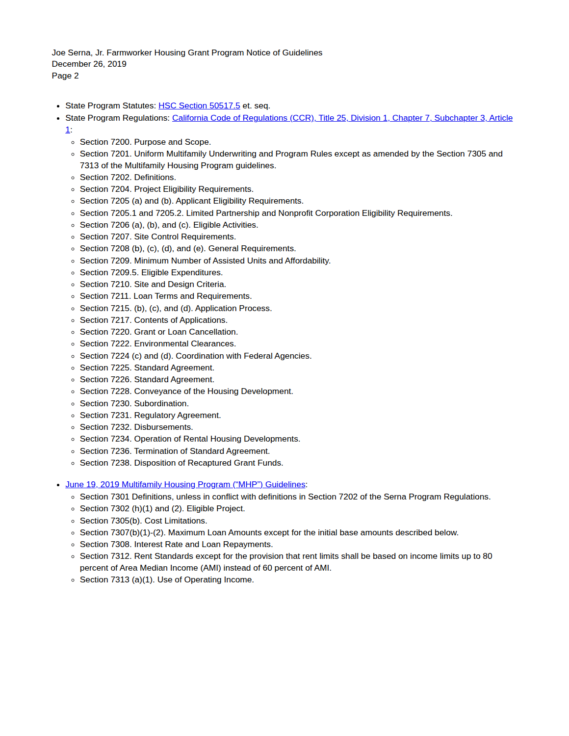Joe Serna, Jr. Farmworker Housing Grant Program Notice of Guidelines
December 26, 2019
Page 2
State Program Statutes: HSC Section 50517.5 et. seq.
State Program Regulations: California Code of Regulations (CCR), Title 25, Division 1, Chapter 7, Subchapter 3, Article 1:
Section 7200. Purpose and Scope.
Section 7201. Uniform Multifamily Underwriting and Program Rules except as amended by the Section 7305 and 7313 of the Multifamily Housing Program guidelines.
Section 7202. Definitions.
Section 7204. Project Eligibility Requirements.
Section 7205 (a) and (b). Applicant Eligibility Requirements.
Section 7205.1 and 7205.2. Limited Partnership and Nonprofit Corporation Eligibility Requirements.
Section 7206 (a), (b), and (c). Eligible Activities.
Section 7207. Site Control Requirements.
Section 7208 (b), (c), (d), and (e). General Requirements.
Section 7209. Minimum Number of Assisted Units and Affordability.
Section 7209.5. Eligible Expenditures.
Section 7210. Site and Design Criteria.
Section 7211. Loan Terms and Requirements.
Section 7215. (b), (c), and (d). Application Process.
Section 7217. Contents of Applications.
Section 7220. Grant or Loan Cancellation.
Section 7222. Environmental Clearances.
Section 7224 (c) and (d). Coordination with Federal Agencies.
Section 7225. Standard Agreement.
Section 7226. Standard Agreement.
Section 7228. Conveyance of the Housing Development.
Section 7230. Subordination.
Section 7231. Regulatory Agreement.
Section 7232. Disbursements.
Section 7234. Operation of Rental Housing Developments.
Section 7236. Termination of Standard Agreement.
Section 7238. Disposition of Recaptured Grant Funds.
June 19, 2019 Multifamily Housing Program (“MHP”) Guidelines:
Section 7301 Definitions, unless in conflict with definitions in Section 7202 of the Serna Program Regulations.
Section 7302 (h)(1) and (2). Eligible Project.
Section 7305(b). Cost Limitations.
Section 7307(b)(1)-(2). Maximum Loan Amounts except for the initial base amounts described below.
Section 7308. Interest Rate and Loan Repayments.
Section 7312. Rent Standards except for the provision that rent limits shall be based on income limits up to 80 percent of Area Median Income (AMI) instead of 60 percent of AMI.
Section 7313 (a)(1). Use of Operating Income.